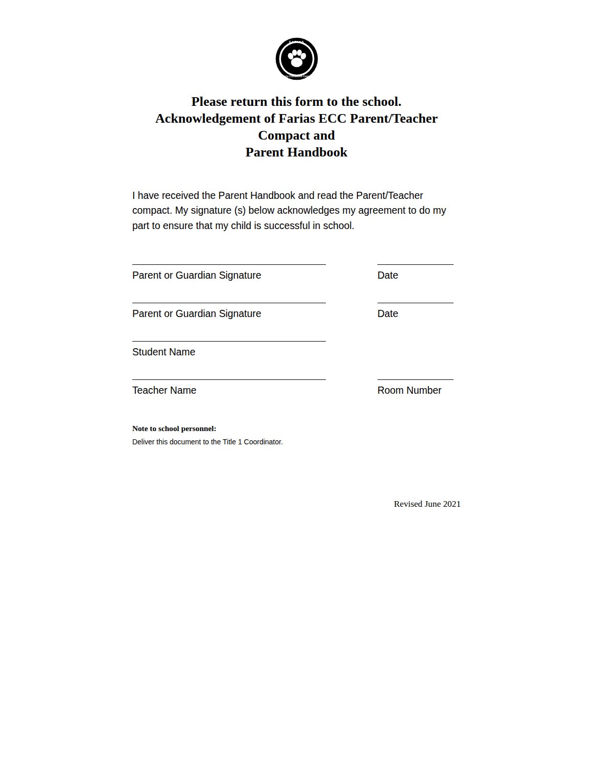FARIAS Early Childhood Center
Please return this form to the school.
Acknowledgement of Farias ECC Parent/Teacher Compact and
Parent Handbook
I have received the Parent Handbook and read the Parent/Teacher compact. My signature (s) below acknowledges my agreement to do my part to ensure that my child is successful in school.
Parent or Guardian Signature
Date
Parent or Guardian Signature
Date
Student Name
Teacher Name
Room Number
Note to school personnel:
Deliver this document to the Title 1 Coordinator.
Revised June 2021